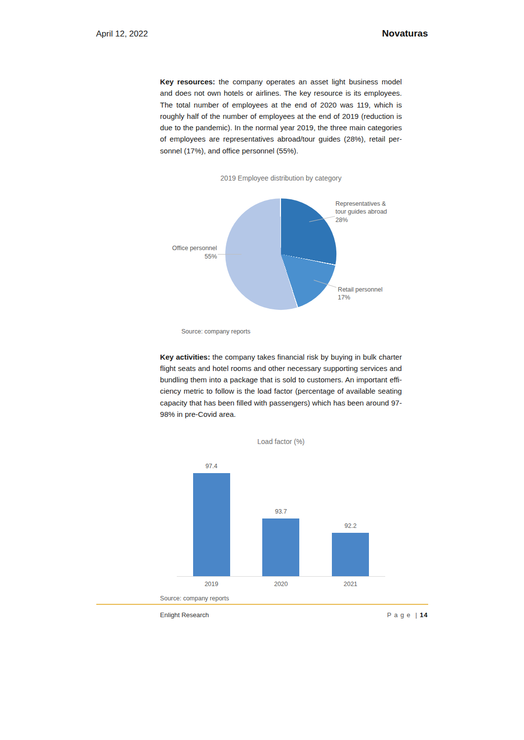April 12, 2022
Novaturas
Key resources: the company operates an asset light business model and does not own hotels or airlines. The key resource is its employees. The total number of employees at the end of 2020 was 119, which is roughly half of the number of employees at the end of 2019 (reduction is due to the pandemic). In the normal year 2019, the three main categories of employees are representatives abroad/tour guides (28%), retail personnel (17%), and office personnel (55%).
2019 Employee distribution by category
Representatives &
tour guides abroad
28%
Retail personnel
17%
Office personnel
55%
Source: company reports
Key activities: the company takes financial risk by buying in bulk charter flight seats and hotel rooms and other necessary supporting services and bundling them into a package that is sold to customers. An important efficiency metric to follow is the load factor (percentage of available seating capacity that has been filled with passengers) which has been around 97-98% in pre-Covid area.
Load factor (%)
97.4
93.7
92.2
2019 2020 2021
Source: company reports
Enlight Research
P a g e | 14